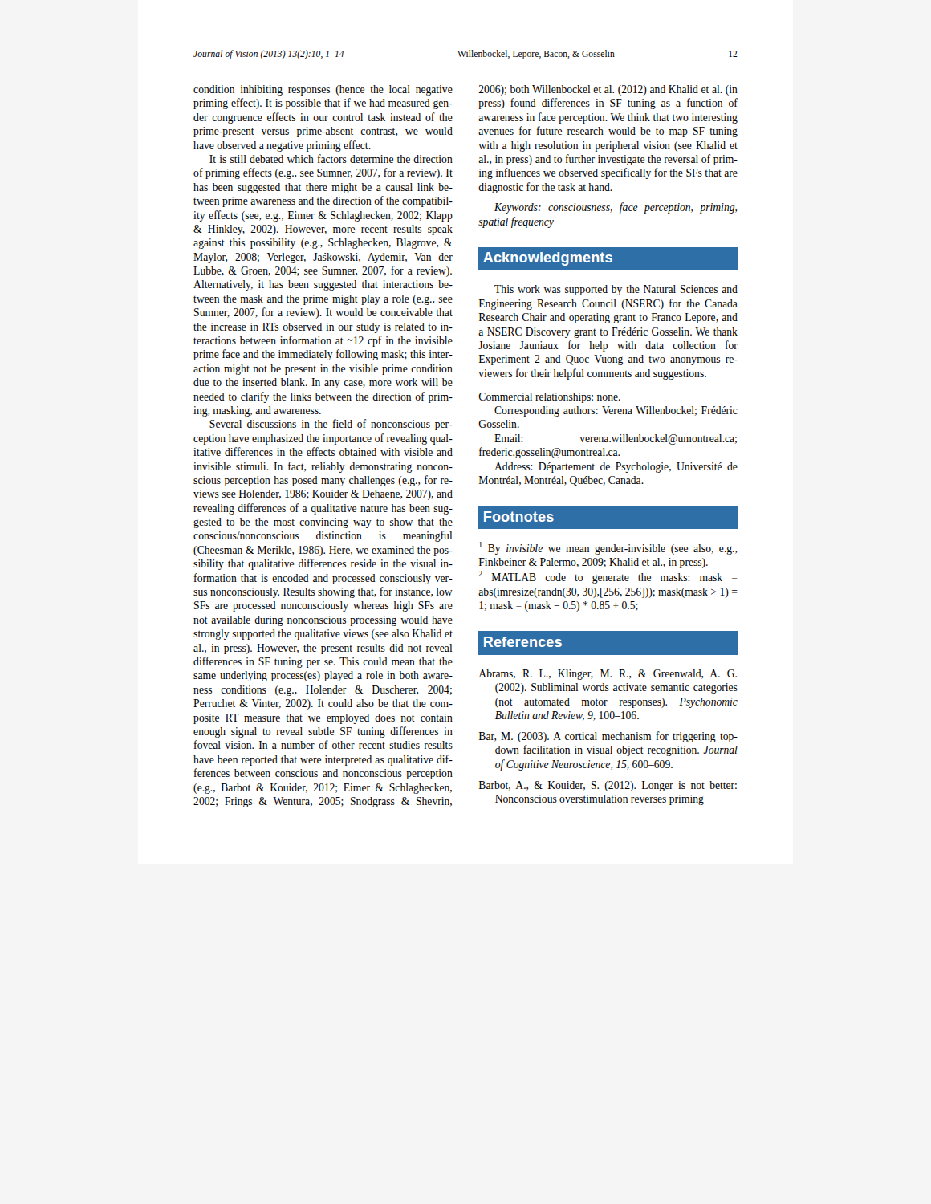Journal of Vision (2013) 13(2):10, 1–14
Willenbockel, Lepore, Bacon, & Gosselin
12
condition inhibiting responses (hence the local negative priming effect). It is possible that if we had measured gender congruence effects in our control task instead of the prime-present versus prime-absent contrast, we would have observed a negative priming effect.
It is still debated which factors determine the direction of priming effects (e.g., see Sumner, 2007, for a review). It has been suggested that there might be a causal link between prime awareness and the direction of the compatibility effects (see, e.g., Eimer & Schlaghecken, 2002; Klapp & Hinkley, 2002). However, more recent results speak against this possibility (e.g., Schlaghecken, Blagrove, & Maylor, 2008; Verleger, Jaśkowski, Aydemir, Van der Lubbe, & Groen, 2004; see Sumner, 2007, for a review). Alternatively, it has been suggested that interactions between the mask and the prime might play a role (e.g., see Sumner, 2007, for a review). It would be conceivable that the increase in RTs observed in our study is related to interactions between information at ~12 cpf in the invisible prime face and the immediately following mask; this interaction might not be present in the visible prime condition due to the inserted blank. In any case, more work will be needed to clarify the links between the direction of priming, masking, and awareness.
Several discussions in the field of nonconscious perception have emphasized the importance of revealing qualitative differences in the effects obtained with visible and invisible stimuli. In fact, reliably demonstrating nonconscious perception has posed many challenges (e.g., for reviews see Holender, 1986; Kouider & Dehaene, 2007), and revealing differences of a qualitative nature has been suggested to be the most convincing way to show that the conscious/nonconscious distinction is meaningful (Cheesman & Merikle, 1986). Here, we examined the possibility that qualitative differences reside in the visual information that is encoded and processed consciously versus nonconsciously. Results showing that, for instance, low SFs are processed nonconsciously whereas high SFs are not available during nonconscious processing would have strongly supported the qualitative views (see also Khalid et al., in press). However, the present results did not reveal differences in SF tuning per se. This could mean that the same underlying process(es) played a role in both awareness conditions (e.g., Holender & Duscherer, 2004; Perruchet & Vinter, 2002). It could also be that the composite RT measure that we employed does not contain enough signal to reveal subtle SF tuning differences in foveal vision. In a number of other recent studies results have been reported that were interpreted as qualitative differences between conscious and nonconscious perception (e.g., Barbot & Kouider, 2012; Eimer & Schlaghecken, 2002; Frings & Wentura, 2005; Snodgrass & Shevrin, 2006); both Willenbockel et al. (2012) and Khalid et al. (in press) found differences in SF tuning as a function of awareness in face perception. We think that two interesting avenues for future research would be to map SF tuning with a high resolution in peripheral vision (see Khalid et al., in press) and to further investigate the reversal of priming influences we observed specifically for the SFs that are diagnostic for the task at hand.
Keywords: consciousness, face perception, priming, spatial frequency
Acknowledgments
This work was supported by the Natural Sciences and Engineering Research Council (NSERC) for the Canada Research Chair and operating grant to Franco Lepore, and a NSERC Discovery grant to Frédéric Gosselin. We thank Josiane Jauniaux for help with data collection for Experiment 2 and Quoc Vuong and two anonymous reviewers for their helpful comments and suggestions.
Commercial relationships: none.
Corresponding authors: Verena Willenbockel; Frédéric Gosselin.
Email: verena.willenbockel@umontreal.ca; frederic.gosselin@umontreal.ca.
Address: Département de Psychologie, Université de Montréal, Montréal, Québec, Canada.
Footnotes
1 By invisible we mean gender-invisible (see also, e.g., Finkbeiner & Palermo, 2009; Khalid et al., in press).
2 MATLAB code to generate the masks: mask = abs(imresize(randn(30, 30),[256, 256])); mask(mask > 1) = 1; mask = (mask − 0.5) * 0.85 + 0.5;
References
Abrams, R. L., Klinger, M. R., & Greenwald, A. G. (2002). Subliminal words activate semantic categories (not automated motor responses). Psychonomic Bulletin and Review, 9, 100–106.
Bar, M. (2003). A cortical mechanism for triggering top-down facilitation in visual object recognition. Journal of Cognitive Neuroscience, 15, 600–609.
Barbot, A., & Kouider, S. (2012). Longer is not better: Nonconscious overstimulation reverses priming